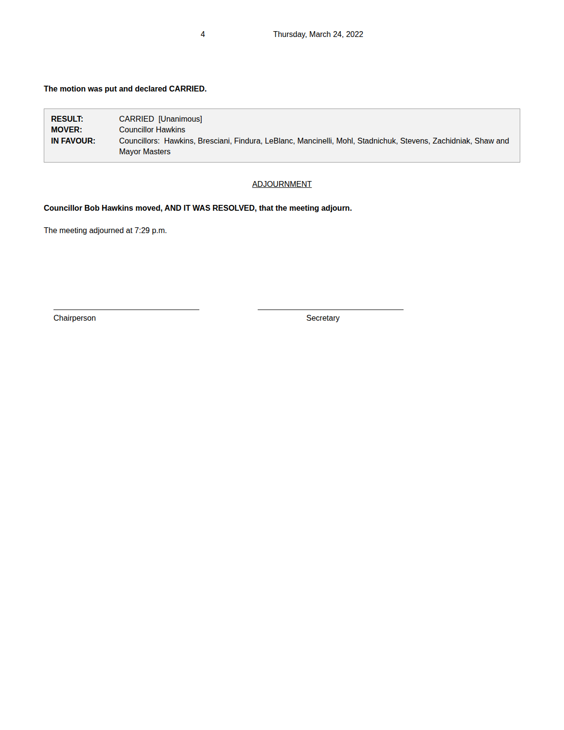4 Thursday, March 24, 2022
The motion was put and declared CARRIED.
| RESULT: CARRIED [Unanimous] MOVER: Councillor Hawkins IN FAVOUR: Councillors: Hawkins, Bresciani, Findura, LeBlanc, Mancinelli, Mohl, Stadnichuk, Stevens, Zachidniak, Shaw and Mayor Masters |
ADJOURNMENT
Councillor Bob Hawkins moved, AND IT WAS RESOLVED, that the meeting adjourn.
The meeting adjourned at 7:29 p.m.
Chairperson
Secretary